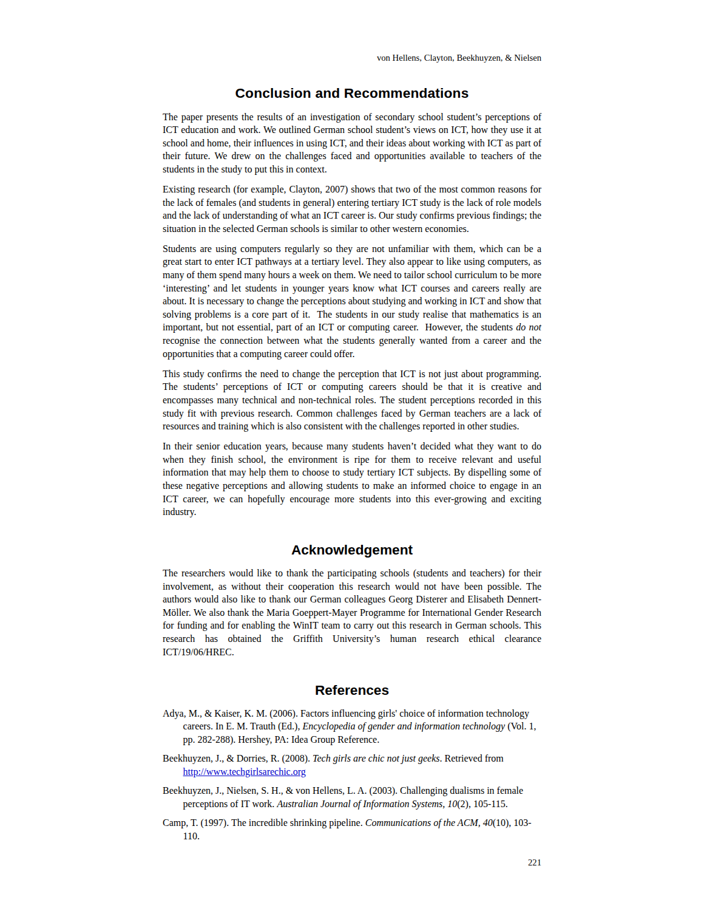von Hellens, Clayton, Beekhuyzen, & Nielsen
Conclusion and Recommendations
The paper presents the results of an investigation of secondary school student’s perceptions of ICT education and work. We outlined German school student’s views on ICT, how they use it at school and home, their influences in using ICT, and their ideas about working with ICT as part of their future. We drew on the challenges faced and opportunities available to teachers of the students in the study to put this in context.
Existing research (for example, Clayton, 2007) shows that two of the most common reasons for the lack of females (and students in general) entering tertiary ICT study is the lack of role models and the lack of understanding of what an ICT career is. Our study confirms previous findings; the situation in the selected German schools is similar to other western economies.
Students are using computers regularly so they are not unfamiliar with them, which can be a great start to enter ICT pathways at a tertiary level. They also appear to like using computers, as many of them spend many hours a week on them. We need to tailor school curriculum to be more ‘interesting’ and let students in younger years know what ICT courses and careers really are about. It is necessary to change the perceptions about studying and working in ICT and show that solving problems is a core part of it. The students in our study realise that mathematics is an important, but not essential, part of an ICT or computing career. However, the students do not recognise the connection between what the students generally wanted from a career and the opportunities that a computing career could offer.
This study confirms the need to change the perception that ICT is not just about programming. The students’ perceptions of ICT or computing careers should be that it is creative and encompasses many technical and non-technical roles. The student perceptions recorded in this study fit with previous research. Common challenges faced by German teachers are a lack of resources and training which is also consistent with the challenges reported in other studies.
In their senior education years, because many students haven’t decided what they want to do when they finish school, the environment is ripe for them to receive relevant and useful information that may help them to choose to study tertiary ICT subjects. By dispelling some of these negative perceptions and allowing students to make an informed choice to engage in an ICT career, we can hopefully encourage more students into this ever-growing and exciting industry.
Acknowledgement
The researchers would like to thank the participating schools (students and teachers) for their involvement, as without their cooperation this research would not have been possible. The authors would also like to thank our German colleagues Georg Disterer and Elisabeth Dennert-Möller. We also thank the Maria Goeppert-Mayer Programme for International Gender Research for funding and for enabling the WinIT team to carry out this research in German schools. This research has obtained the Griffith University’s human research ethical clearance ICT/19/06/HREC.
References
Adya, M., & Kaiser, K. M. (2006). Factors influencing girls' choice of information technology careers. In E. M. Trauth (Ed.), Encyclopedia of gender and information technology (Vol. 1, pp. 282-288). Hershey, PA: Idea Group Reference.
Beekhuyzen, J., & Dorries, R. (2008). Tech girls are chic not just geeks. Retrieved from http://www.techgirlsarechic.org
Beekhuyzen, J., Nielsen, S. H., & von Hellens, L. A. (2003). Challenging dualisms in female perceptions of IT work. Australian Journal of Information Systems, 10(2), 105-115.
Camp, T. (1997). The incredible shrinking pipeline. Communications of the ACM, 40(10), 103-110.
221